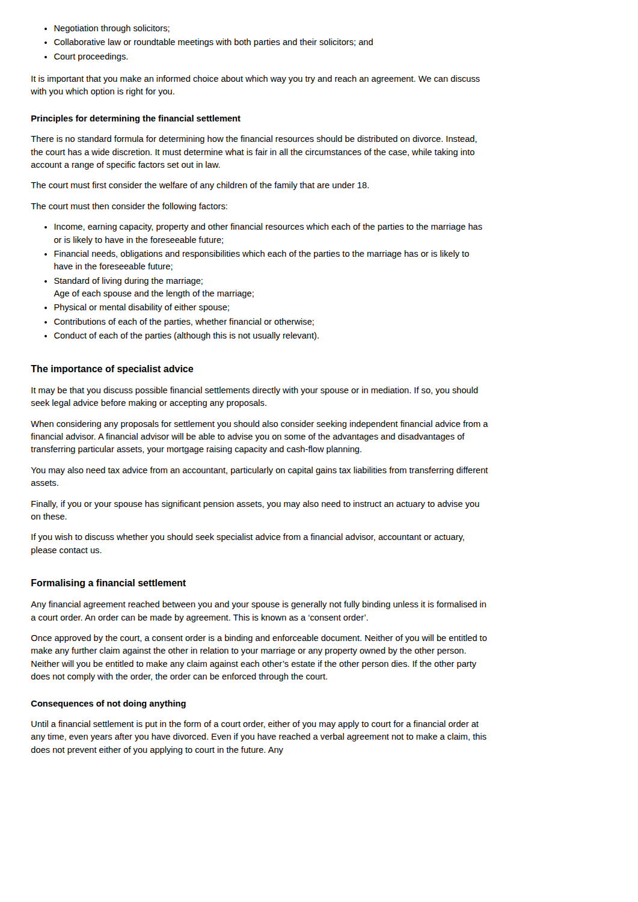Negotiation through solicitors;
Collaborative law or roundtable meetings with both parties and their solicitors; and
Court proceedings.
It is important that you make an informed choice about which way you try and reach an agreement. We can discuss with you which option is right for you.
Principles for determining the financial settlement
There is no standard formula for determining how the financial resources should be distributed on divorce. Instead, the court has a wide discretion. It must determine what is fair in all the circumstances of the case, while taking into account a range of specific factors set out in law.
The court must first consider the welfare of any children of the family that are under 18.
The court must then consider the following factors:
Income, earning capacity, property and other financial resources which each of the parties to the marriage has or is likely to have in the foreseeable future;
Financial needs, obligations and responsibilities which each of the parties to the marriage has or is likely to have in the foreseeable future;
Standard of living during the marriage;
Age of each spouse and the length of the marriage;
Physical or mental disability of either spouse;
Contributions of each of the parties, whether financial or otherwise;
Conduct of each of the parties (although this is not usually relevant).
The importance of specialist advice
It may be that you discuss possible financial settlements directly with your spouse or in mediation. If so, you should seek legal advice before making or accepting any proposals.
When considering any proposals for settlement you should also consider seeking independent financial advice from a financial advisor. A financial advisor will be able to advise you on some of the advantages and disadvantages of transferring particular assets, your mortgage raising capacity and cash-flow planning.
You may also need tax advice from an accountant, particularly on capital gains tax liabilities from transferring different assets.
Finally, if you or your spouse has significant pension assets, you may also need to instruct an actuary to advise you on these.
If you wish to discuss whether you should seek specialist advice from a financial advisor, accountant or actuary, please contact us.
Formalising a financial settlement
Any financial agreement reached between you and your spouse is generally not fully binding unless it is formalised in a court order. An order can be made by agreement. This is known as a ‘consent order’.
Once approved by the court, a consent order is a binding and enforceable document. Neither of you will be entitled to make any further claim against the other in relation to your marriage or any property owned by the other person. Neither will you be entitled to make any claim against each other’s estate if the other person dies. If the other party does not comply with the order, the order can be enforced through the court.
Consequences of not doing anything
Until a financial settlement is put in the form of a court order, either of you may apply to court for a financial order at any time, even years after you have divorced. Even if you have reached a verbal agreement not to make a claim, this does not prevent either of you applying to court in the future. Any